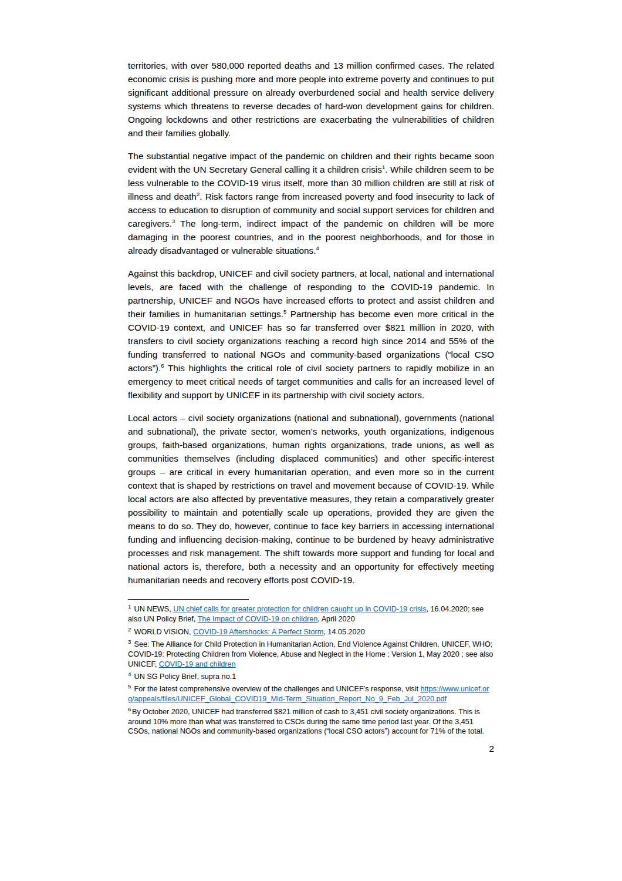territories, with over 580,000 reported deaths and 13 million confirmed cases. The related economic crisis is pushing more and more people into extreme poverty and continues to put significant additional pressure on already overburdened social and health service delivery systems which threatens to reverse decades of hard-won development gains for children. Ongoing lockdowns and other restrictions are exacerbating the vulnerabilities of children and their families globally.
The substantial negative impact of the pandemic on children and their rights became soon evident with the UN Secretary General calling it a children crisis1. While children seem to be less vulnerable to the COVID-19 virus itself, more than 30 million children are still at risk of illness and death2. Risk factors range from increased poverty and food insecurity to lack of access to education to disruption of community and social support services for children and caregivers.3 The long-term, indirect impact of the pandemic on children will be more damaging in the poorest countries, and in the poorest neighborhoods, and for those in already disadvantaged or vulnerable situations.4
Against this backdrop, UNICEF and civil society partners, at local, national and international levels, are faced with the challenge of responding to the COVID-19 pandemic. In partnership, UNICEF and NGOs have increased efforts to protect and assist children and their families in humanitarian settings.5 Partnership has become even more critical in the COVID-19 context, and UNICEF has so far transferred over $821 million in 2020, with transfers to civil society organizations reaching a record high since 2014 and 55% of the funding transferred to national NGOs and community-based organizations (“local CSO actors”).6 This highlights the critical role of civil society partners to rapidly mobilize in an emergency to meet critical needs of target communities and calls for an increased level of flexibility and support by UNICEF in its partnership with civil society actors.
Local actors – civil society organizations (national and subnational), governments (national and subnational), the private sector, women’s networks, youth organizations, indigenous groups, faith-based organizations, human rights organizations, trade unions, as well as communities themselves (including displaced communities) and other specific-interest groups – are critical in every humanitarian operation, and even more so in the current context that is shaped by restrictions on travel and movement because of COVID-19. While local actors are also affected by preventative measures, they retain a comparatively greater possibility to maintain and potentially scale up operations, provided they are given the means to do so. They do, however, continue to face key barriers in accessing international funding and influencing decision-making, continue to be burdened by heavy administrative processes and risk management. The shift towards more support and funding for local and national actors is, therefore, both a necessity and an opportunity for effectively meeting humanitarian needs and recovery efforts post COVID-19.
1 UN NEWS, UN chief calls for greater protection for children caught up in COVID-19 crisis, 16.04.2020; see also UN Policy Brief, The Impact of COVID-19 on children, April 2020
2 WORLD VISION, COVID-19 Aftershocks: A Perfect Storm, 14.05.2020
3 See: The Alliance for Child Protection in Humanitarian Action, End Violence Against Children, UNICEF, WHO; COVID-19: Protecting Children from Violence, Abuse and Neglect in the Home ; Version 1, May 2020 ; see also UNICEF, COVID-19 and children
4 UN SG Policy Brief, supra no.1
5 For the latest comprehensive overview of the challenges and UNICEF’s response, visit https://www.unicef.org/appeals/files/UNICEF_Global_COVID19_Mid-Term_Situation_Report_No_9_Feb_Jul_2020.pdf
6 By October 2020, UNICEF had transferred $821 million of cash to 3,451 civil society organizations. This is around 10% more than what was transferred to CSOs during the same time period last year. Of the 3,451 CSOs, national NGOs and community-based organizations (“local CSO actors”) account for 71% of the total.
2